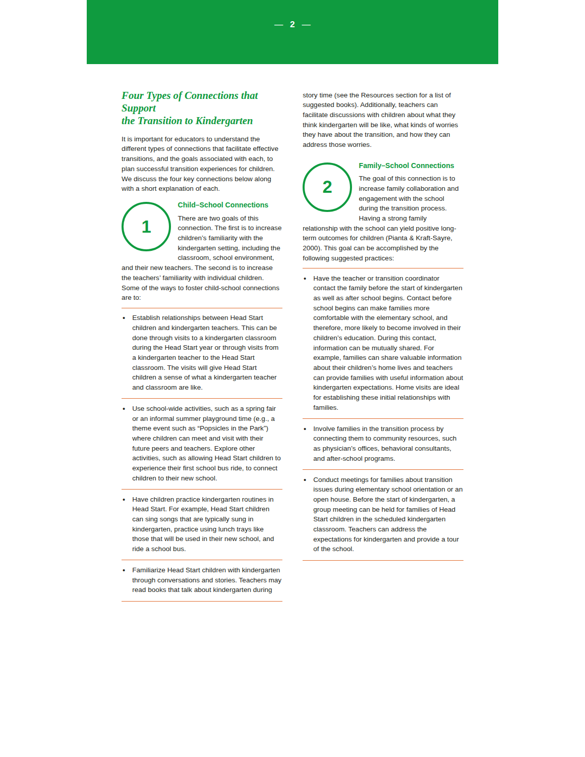—2—
Four Types of Connections that Support
the Transition to Kindergarten
It is important for educators to understand the different types of connections that facilitate effective transitions, and the goals associated with each, to plan successful transition experiences for children. We discuss the four key connections below along with a short explanation of each.
1
Child–School Connections
There are two goals of this connection. The first is to increase children’s familiarity with the kindergarten setting, including the classroom, school environment, and their new teachers. The second is to increase the teachers’ familiarity with individual children. Some of the ways to foster child-school connections are to:
Establish relationships between Head Start children and kindergarten teachers. This can be done through visits to a kindergarten classroom during the Head Start year or through visits from a kindergarten teacher to the Head Start classroom. The visits will give Head Start children a sense of what a kindergarten teacher and classroom are like.
Use school-wide activities, such as a spring fair or an informal summer playground time (e.g., a theme event such as “Popsicles in the Park”) where children can meet and visit with their future peers and teachers. Explore other activities, such as allowing Head Start children to experience their first school bus ride, to connect children to their new school.
Have children practice kindergarten routines in Head Start. For example, Head Start children can sing songs that are typically sung in kindergarten, practice using lunch trays like those that will be used in their new school, and ride a school bus.
Familiarize Head Start children with kindergarten through conversations and stories. Teachers may read books that talk about kindergarten during
story time (see the Resources section for a list of suggested books). Additionally, teachers can facilitate discussions with children about what they think kindergarten will be like, what kinds of worries they have about the transition, and how they can address those worries.
2
Family–School Connections
The goal of this connection is to increase family collaboration and engagement with the school during the transition process. Having a strong family relationship with the school can yield positive long-term outcomes for children (Pianta & Kraft-Sayre, 2000). This goal can be accomplished by the following suggested practices:
Have the teacher or transition coordinator contact the family before the start of kindergarten as well as after school begins. Contact before school begins can make families more comfortable with the elementary school, and therefore, more likely to become involved in their children’s education. During this contact, information can be mutually shared. For example, families can share valuable information about their children’s home lives and teachers can provide families with useful information about kindergarten expectations. Home visits are ideal for establishing these initial relationships with families.
Involve families in the transition process by connecting them to community resources, such as physician’s offices, behavioral consultants, and after-school programs.
Conduct meetings for families about transition issues during elementary school orientation or an open house. Before the start of kindergarten, a group meeting can be held for families of Head Start children in the scheduled kindergarten classroom. Teachers can address the expectations for kindergarten and provide a tour of the school.